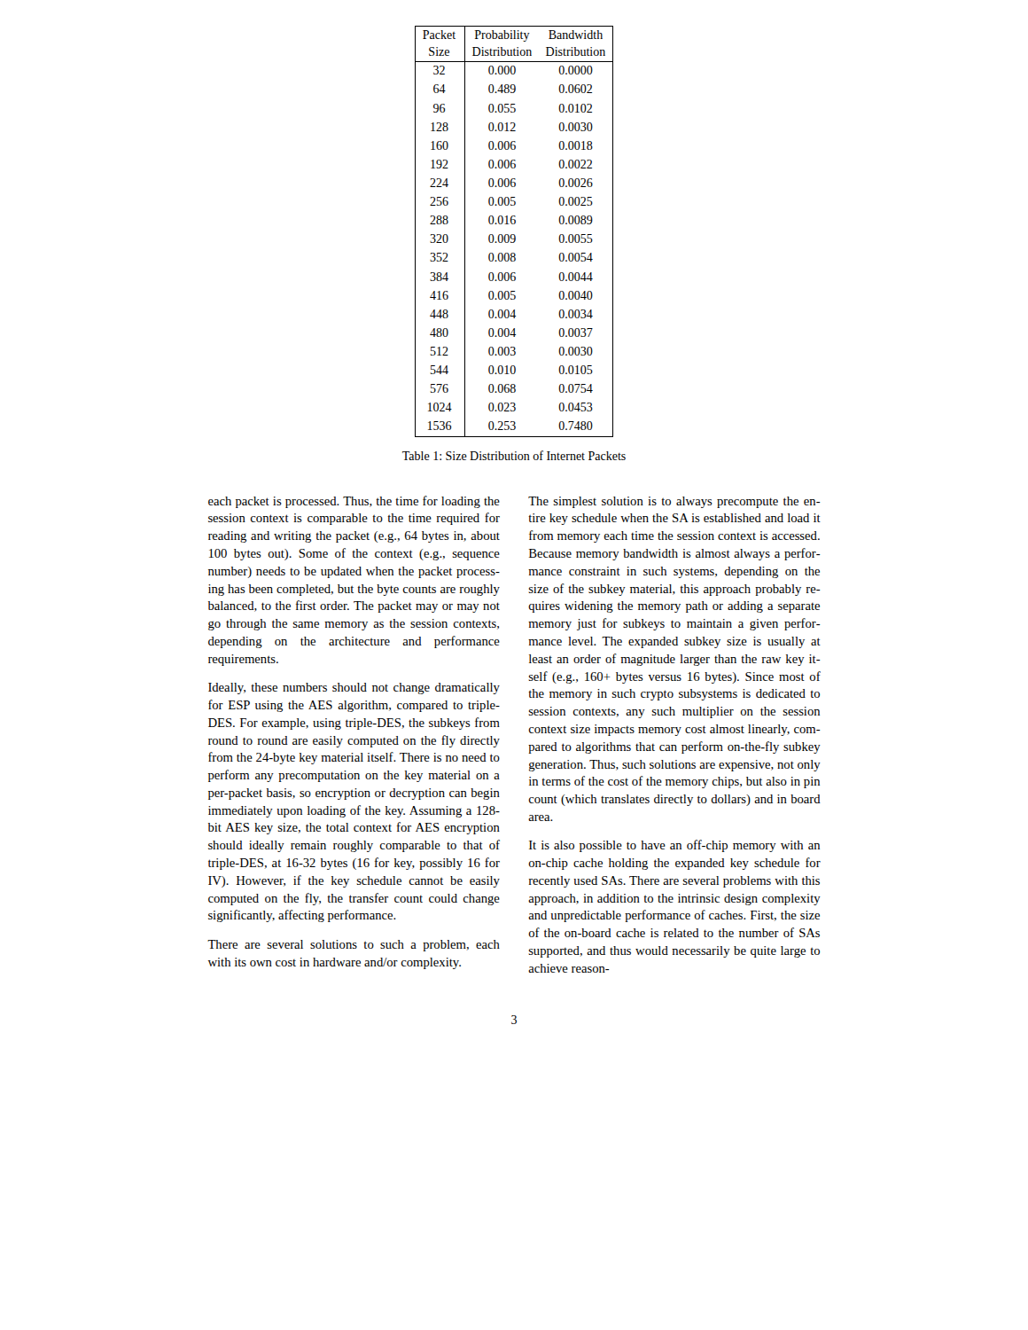| Packet | Probability | Bandwidth |
| --- | --- | --- |
| Size | Distribution | Distribution |
| 32 | 0.000 | 0.0000 |
| 64 | 0.489 | 0.0602 |
| 96 | 0.055 | 0.0102 |
| 128 | 0.012 | 0.0030 |
| 160 | 0.006 | 0.0018 |
| 192 | 0.006 | 0.0022 |
| 224 | 0.006 | 0.0026 |
| 256 | 0.005 | 0.0025 |
| 288 | 0.016 | 0.0089 |
| 320 | 0.009 | 0.0055 |
| 352 | 0.008 | 0.0054 |
| 384 | 0.006 | 0.0044 |
| 416 | 0.005 | 0.0040 |
| 448 | 0.004 | 0.0034 |
| 480 | 0.004 | 0.0037 |
| 512 | 0.003 | 0.0030 |
| 544 | 0.010 | 0.0105 |
| 576 | 0.068 | 0.0754 |
| 1024 | 0.023 | 0.0453 |
| 1536 | 0.253 | 0.7480 |
Table 1: Size Distribution of Internet Packets
each packet is processed. Thus, the time for loading the session context is comparable to the time required for reading and writing the packet (e.g., 64 bytes in, about 100 bytes out). Some of the context (e.g., sequence number) needs to be updated when the packet processing has been completed, but the byte counts are roughly balanced, to the first order. The packet may or may not go through the same memory as the session contexts, depending on the architecture and performance requirements.
Ideally, these numbers should not change dramatically for ESP using the AES algorithm, compared to triple-DES. For example, using triple-DES, the subkeys from round to round are easily computed on the fly directly from the 24-byte key material itself. There is no need to perform any precomputation on the key material on a per-packet basis, so encryption or decryption can begin immediately upon loading of the key. Assuming a 128-bit AES key size, the total context for AES encryption should ideally remain roughly comparable to that of triple-DES, at 16-32 bytes (16 for key, possibly 16 for IV). However, if the key schedule cannot be easily computed on the fly, the transfer count could change significantly, affecting performance.
There are several solutions to such a problem, each with its own cost in hardware and/or complexity.
The simplest solution is to always precompute the entire key schedule when the SA is established and load it from memory each time the session context is accessed. Because memory bandwidth is almost always a performance constraint in such systems, depending on the size of the subkey material, this approach probably requires widening the memory path or adding a separate memory just for subkeys to maintain a given performance level. The expanded subkey size is usually at least an order of magnitude larger than the raw key itself (e.g., 160+ bytes versus 16 bytes). Since most of the memory in such crypto subsystems is dedicated to session contexts, any such multiplier on the session context size impacts memory cost almost linearly, compared to algorithms that can perform on-the-fly subkey generation. Thus, such solutions are expensive, not only in terms of the cost of the memory chips, but also in pin count (which translates directly to dollars) and in board area.
It is also possible to have an off-chip memory with an on-chip cache holding the expanded key schedule for recently used SAs. There are several problems with this approach, in addition to the intrinsic design complexity and unpredictable performance of caches. First, the size of the on-board cache is related to the number of SAs supported, and thus would necessarily be quite large to achieve reason-
3